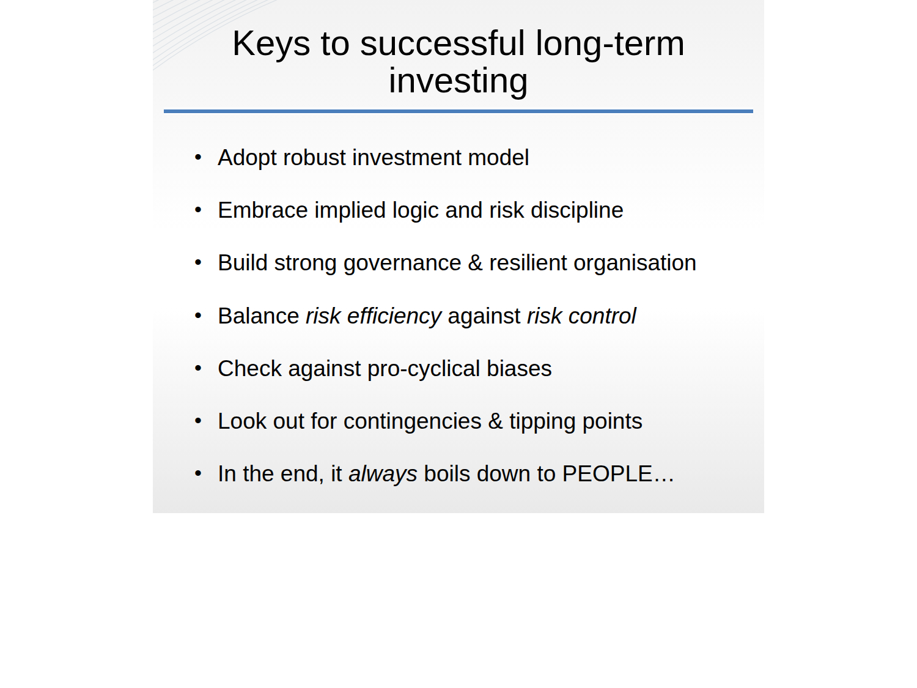Keys to successful long-term investing
Adopt robust investment model
Embrace implied logic and risk discipline
Build strong governance & resilient organisation
Balance risk efficiency against risk control
Check against pro-cyclical biases
Look out for contingencies & tipping points
In the end, it always boils down to PEOPLE…